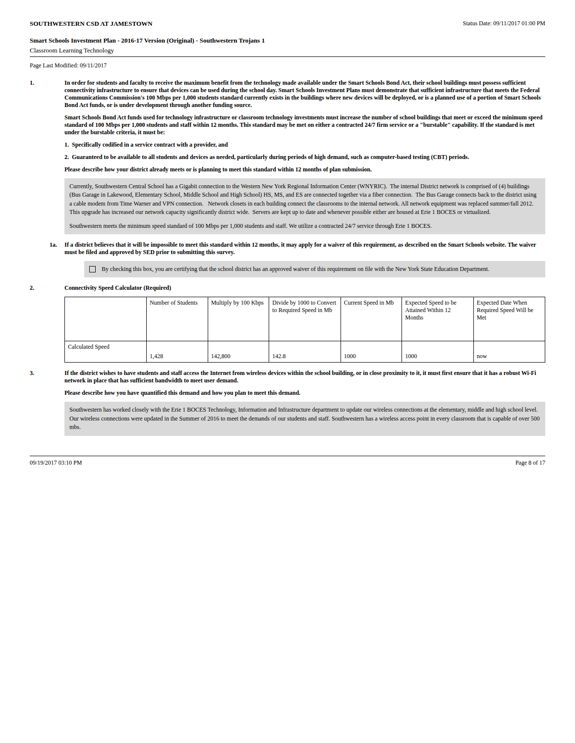SOUTHWESTERN CSD AT JAMESTOWN
Status Date: 09/11/2017 01:00 PM
Smart Schools Investment Plan - 2016-17 Version (Original) - Southwestern Trojans 1
Classroom Learning Technology
Page Last Modified: 09/11/2017
1.
In order for students and faculty to receive the maximum benefit from the technology made available under the Smart Schools Bond Act, their school buildings must possess sufficient connectivity infrastructure to ensure that devices can be used during the school day. Smart Schools Investment Plans must demonstrate that sufficient infrastructure that meets the Federal Communications Commission's 100 Mbps per 1,000 students standard currently exists in the buildings where new devices will be deployed, or is a planned use of a portion of Smart Schools Bond Act funds, or is under development through another funding source.
Smart Schools Bond Act funds used for technology infrastructure or classroom technology investments must increase the number of school buildings that meet or exceed the minimum speed standard of 100 Mbps per 1,000 students and staff within 12 months. This standard may be met on either a contracted 24/7 firm service or a "burstable" capability. If the standard is met under the burstable criteria, it must be:
1. Specifically codified in a service contract with a provider, and
2. Guaranteed to be available to all students and devices as needed, particularly during periods of high demand, such as computer-based testing (CBT) periods.
Please describe how your district already meets or is planning to meet this standard within 12 months of plan submission.
Currently, Southwestern Central School has a Gigabit connection to the Western New York Regional Information Center (WNYRIC). The internal District network is comprised of (4) buildings (Bus Garage in Lakewood, Elementary School, Middle School and High School) HS, MS, and ES are connected together via a fiber connection. The Bus Garage connects back to the district using a cable modem from Time Warner and VPN connection. Network closets in each building connect the classrooms to the internal network. All network equipment was replaced summer/fall 2012. This upgrade has increased our network capacity significantly district wide. Servers are kept up to date and whenever possible either are housed at Erie 1 BOCES or virtualized.
Southwestern meets the minimum speed standard of 100 Mbps per 1,000 students and staff. We utilize a contracted 24/7 service through Erie 1 BOCES.
1a.
If a district believes that it will be impossible to meet this standard within 12 months, it may apply for a waiver of this requirement, as described on the Smart Schools website. The waiver must be filed and approved by SED prior to submitting this survey.
By checking this box, you are certifying that the school district has an approved waiver of this requirement on file with the New York State Education Department.
2.
Connectivity Speed Calculator (Required)
| | Number of Students | Multiply by 100 Kbps | Divide by 1000 to Convert to Required Speed in Mb | Current Speed in Mb | Expected Speed to be Attained Within 12 Months | Expected Date When Required Speed Will be Met |
| --- | --- | --- | --- | --- | --- | --- |
| Calculated Speed | 1,428 | 142,800 | 142.8 | 1000 | 1000 | now |
3.
If the district wishes to have students and staff access the Internet from wireless devices within the school building, or in close proximity to it, it must first ensure that it has a robust Wi-Fi network in place that has sufficient bandwidth to meet user demand.
Please describe how you have quantified this demand and how you plan to meet this demand.
Southwestern has worked closely with the Erie 1 BOCES Technology, Information and Infrastructure department to update our wireless connections at the elementary, middle and high school level. Our wireless connections were updated in the Summer of 2016 to meet the demands of our students and staff. Southwestern has a wireless access point in every classroom that is capable of over 500 mbs.
09/19/2017 03:10 PM
Page 8 of 17